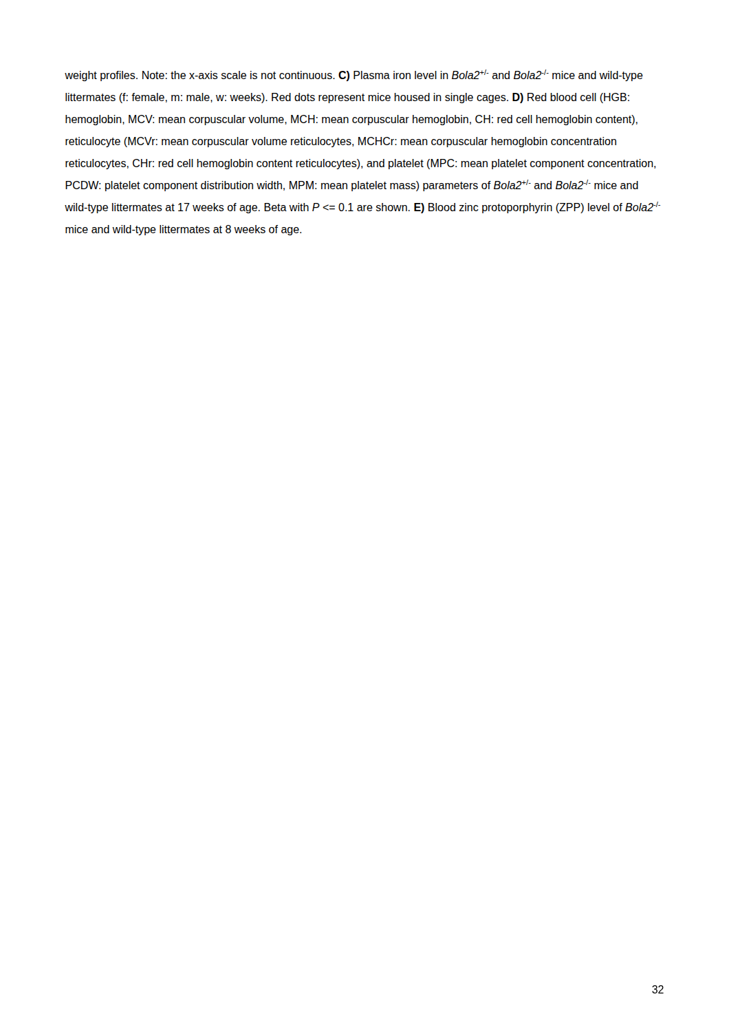weight profiles. Note: the x-axis scale is not continuous. C) Plasma iron level in Bola2+/- and Bola2-/- mice and wild-type littermates (f: female, m: male, w: weeks). Red dots represent mice housed in single cages. D) Red blood cell (HGB: hemoglobin, MCV: mean corpuscular volume, MCH: mean corpuscular hemoglobin, CH: red cell hemoglobin content), reticulocyte (MCVr: mean corpuscular volume reticulocytes, MCHCr: mean corpuscular hemoglobin concentration reticulocytes, CHr: red cell hemoglobin content reticulocytes), and platelet (MPC: mean platelet component concentration, PCDW: platelet component distribution width, MPM: mean platelet mass) parameters of Bola2+/- and Bola2-/- mice and wild-type littermates at 17 weeks of age. Beta with P <= 0.1 are shown. E) Blood zinc protoporphyrin (ZPP) level of Bola2-/- mice and wild-type littermates at 8 weeks of age.
32